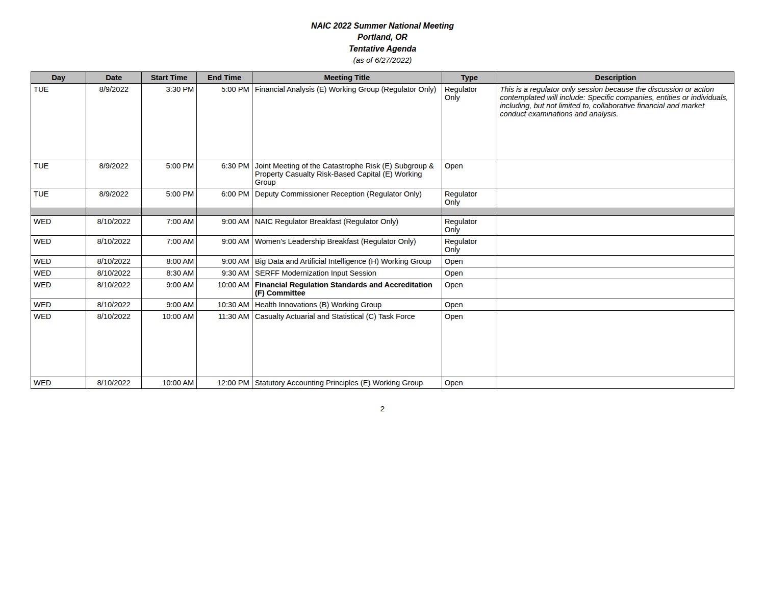NAIC 2022 Summer National Meeting
Portland, OR
Tentative Agenda
(as of 6/27/2022)
| Day | Date | Start Time | End Time | Meeting Title | Type | Description |
| --- | --- | --- | --- | --- | --- | --- |
| TUE | 8/9/2022 | 3:30 PM | 5:00 PM | Financial Analysis (E) Working Group (Regulator Only) | Regulator Only | This is a regulator only session because the discussion or action contemplated will include: Specific companies, entities or individuals, including, but not limited to, collaborative financial and market conduct examinations and analysis. |
| TUE | 8/9/2022 | 5:00 PM | 6:30 PM | Joint Meeting of the Catastrophe Risk (E) Subgroup & Property Casualty Risk-Based Capital (E) Working Group | Open | |
| TUE | 8/9/2022 | 5:00 PM | 6:00 PM | Deputy Commissioner Reception (Regulator Only) | Regulator Only | |
| WED | 8/10/2022 | 7:00 AM | 9:00 AM | NAIC Regulator Breakfast (Regulator Only) | Regulator Only | |
| WED | 8/10/2022 | 7:00 AM | 9:00 AM | Women's Leadership Breakfast (Regulator Only) | Regulator Only | |
| WED | 8/10/2022 | 8:00 AM | 9:00 AM | Big Data and Artificial Intelligence (H) Working Group | Open | |
| WED | 8/10/2022 | 8:30 AM | 9:30 AM | SERFF Modernization Input Session | Open | |
| WED | 8/10/2022 | 9:00 AM | 10:00 AM | Financial Regulation Standards and Accreditation (F) Committee | Open | |
| WED | 8/10/2022 | 9:00 AM | 10:30 AM | Health Innovations (B) Working Group | Open | |
| WED | 8/10/2022 | 10:00 AM | 11:30 AM | Casualty Actuarial and Statistical (C) Task Force | Open | |
| WED | 8/10/2022 | 10:00 AM | 12:00 PM | Statutory Accounting Principles (E) Working Group | Open | |
2